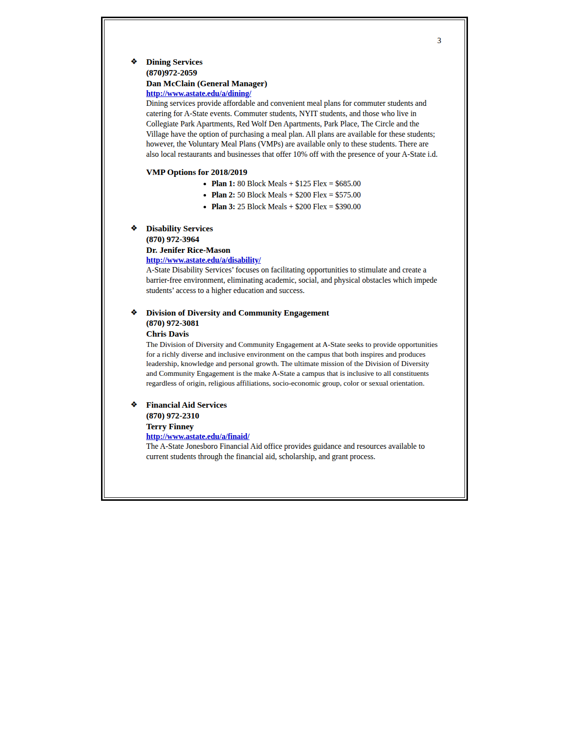3
Dining Services (870)972-2059 Dan McClain (General Manager) http://www.astate.edu/a/dining/
Dining services provide affordable and convenient meal plans for commuter students and catering for A-State events. Commuter students, NYIT students, and those who live in Collegiate Park Apartments, Red Wolf Den Apartments, Park Place, The Circle and the Village have the option of purchasing a meal plan. All plans are available for these students; however, the Voluntary Meal Plans (VMPs) are available only to these students. There are also local restaurants and businesses that offer 10% off with the presence of your A-State i.d.
VMP Options for 2018/2019
Plan 1: 80 Block Meals + $125 Flex = $685.00
Plan 2: 50 Block Meals + $200 Flex = $575.00
Plan 3: 25 Block Meals + $200 Flex = $390.00
Disability Services (870) 972-3964 Dr. Jenifer Rice-Mason http://www.astate.edu/a/disability/
A-State Disability Services’ focuses on facilitating opportunities to stimulate and create a barrier-free environment, eliminating academic, social, and physical obstacles which impede students’ access to a higher education and success.
Division of Diversity and Community Engagement (870) 972-3081 Chris Davis
The Division of Diversity and Community Engagement at A-State seeks to provide opportunities for a richly diverse and inclusive environment on the campus that both inspires and produces leadership, knowledge and personal growth. The ultimate mission of the Division of Diversity and Community Engagement is the make A-State a campus that is inclusive to all constituents regardless of origin, religious affiliations, socio-economic group, color or sexual orientation.
Financial Aid Services (870) 972-2310 Terry Finney http://www.astate.edu/a/finaid/
The A-State Jonesboro Financial Aid office provides guidance and resources available to current students through the financial aid, scholarship, and grant process.